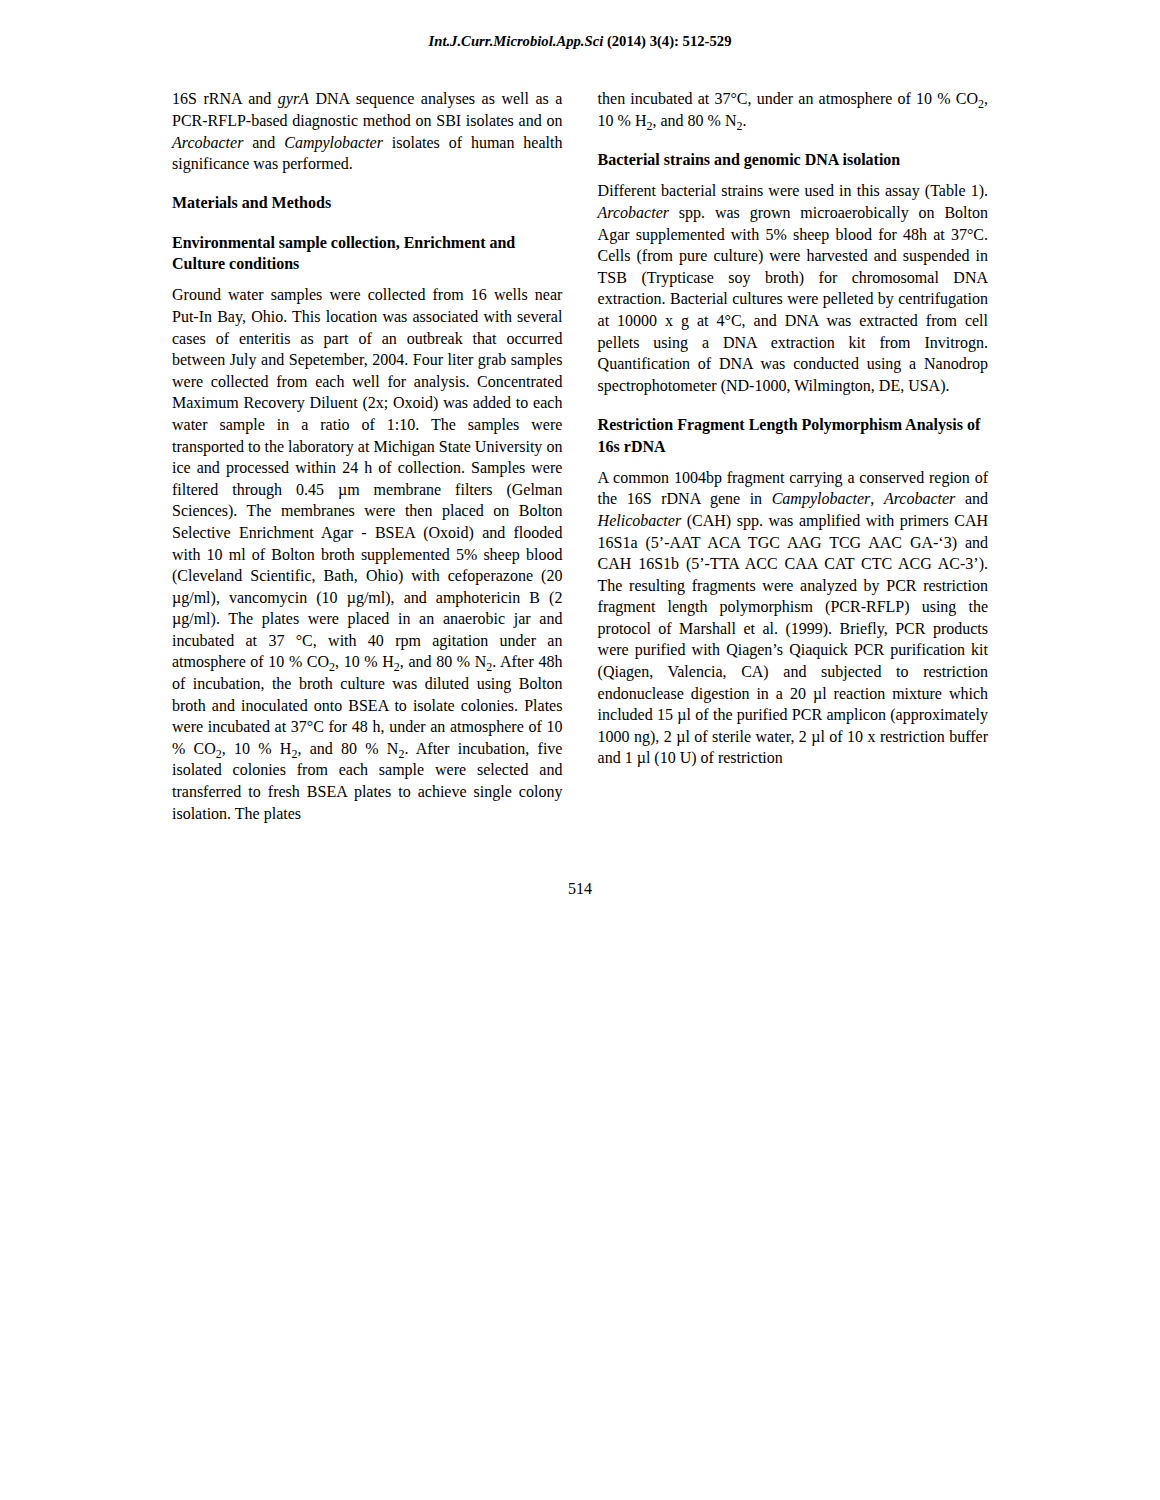Int.J.Curr.Microbiol.App.Sci (2014) 3(4): 512-529
16S rRNA and gyrA DNA sequence analyses as well as a PCR-RFLP-based diagnostic method on SBI isolates and on Arcobacter and Campylobacter isolates of human health significance was performed.
Materials and Methods
Environmental sample collection, Enrichment and Culture conditions
Ground water samples were collected from 16 wells near Put-In Bay, Ohio. This location was associated with several cases of enteritis as part of an outbreak that occurred between July and Sepetember, 2004. Four liter grab samples were collected from each well for analysis. Concentrated Maximum Recovery Diluent (2x; Oxoid) was added to each water sample in a ratio of 1:10. The samples were transported to the laboratory at Michigan State University on ice and processed within 24 h of collection. Samples were filtered through 0.45 µm membrane filters (Gelman Sciences). The membranes were then placed on Bolton Selective Enrichment Agar - BSEA (Oxoid) and flooded with 10 ml of Bolton broth supplemented 5% sheep blood (Cleveland Scientific, Bath, Ohio) with cefoperazone (20 µg/ml), vancomycin (10 µg/ml), and amphotericin B (2 µg/ml). The plates were placed in an anaerobic jar and incubated at 37 °C, with 40 rpm agitation under an atmosphere of 10 % CO2, 10 % H2, and 80 % N2. After 48h of incubation, the broth culture was diluted using Bolton broth and inoculated onto BSEA to isolate colonies. Plates were incubated at 37°C for 48 h, under an atmosphere of 10 % CO2, 10 % H2, and 80 % N2. After incubation, five isolated colonies from each sample were selected and transferred to fresh BSEA plates to achieve single colony isolation. The plates
then incubated at 37°C, under an atmosphere of 10 % CO2, 10 % H2, and 80 % N2.
Bacterial strains and genomic DNA isolation
Different bacterial strains were used in this assay (Table 1). Arcobacter spp. was grown microaerobically on Bolton Agar supplemented with 5% sheep blood for 48h at 37°C. Cells (from pure culture) were harvested and suspended in TSB (Trypticase soy broth) for chromosomal DNA extraction. Bacterial cultures were pelleted by centrifugation at 10000 x g at 4°C, and DNA was extracted from cell pellets using a DNA extraction kit from Invitrogn. Quantification of DNA was conducted using a Nanodrop spectrophotometer (ND-1000, Wilmington, DE, USA).
Restriction Fragment Length Polymorphism Analysis of 16s rDNA
A common 1004bp fragment carrying a conserved region of the 16S rDNA gene in Campylobacter, Arcobacter and Helicobacter (CAH) spp. was amplified with primers CAH 16S1a (5’-AAT ACA TGC AAG TCG AAC GA-‘3) and CAH 16S1b (5’-TTA ACC CAA CAT CTC ACG AC-3’). The resulting fragments were analyzed by PCR restriction fragment length polymorphism (PCR-RFLP) using the protocol of Marshall et al. (1999). Briefly, PCR products were purified with Qiagen’s Qiaquick PCR purification kit (Qiagen, Valencia, CA) and subjected to restriction endonuclease digestion in a 20 µl reaction mixture which included 15 µl of the purified PCR amplicon (approximately 1000 ng), 2 µl of sterile water, 2 µl of 10 x restriction buffer and 1 µl (10 U) of restriction
514